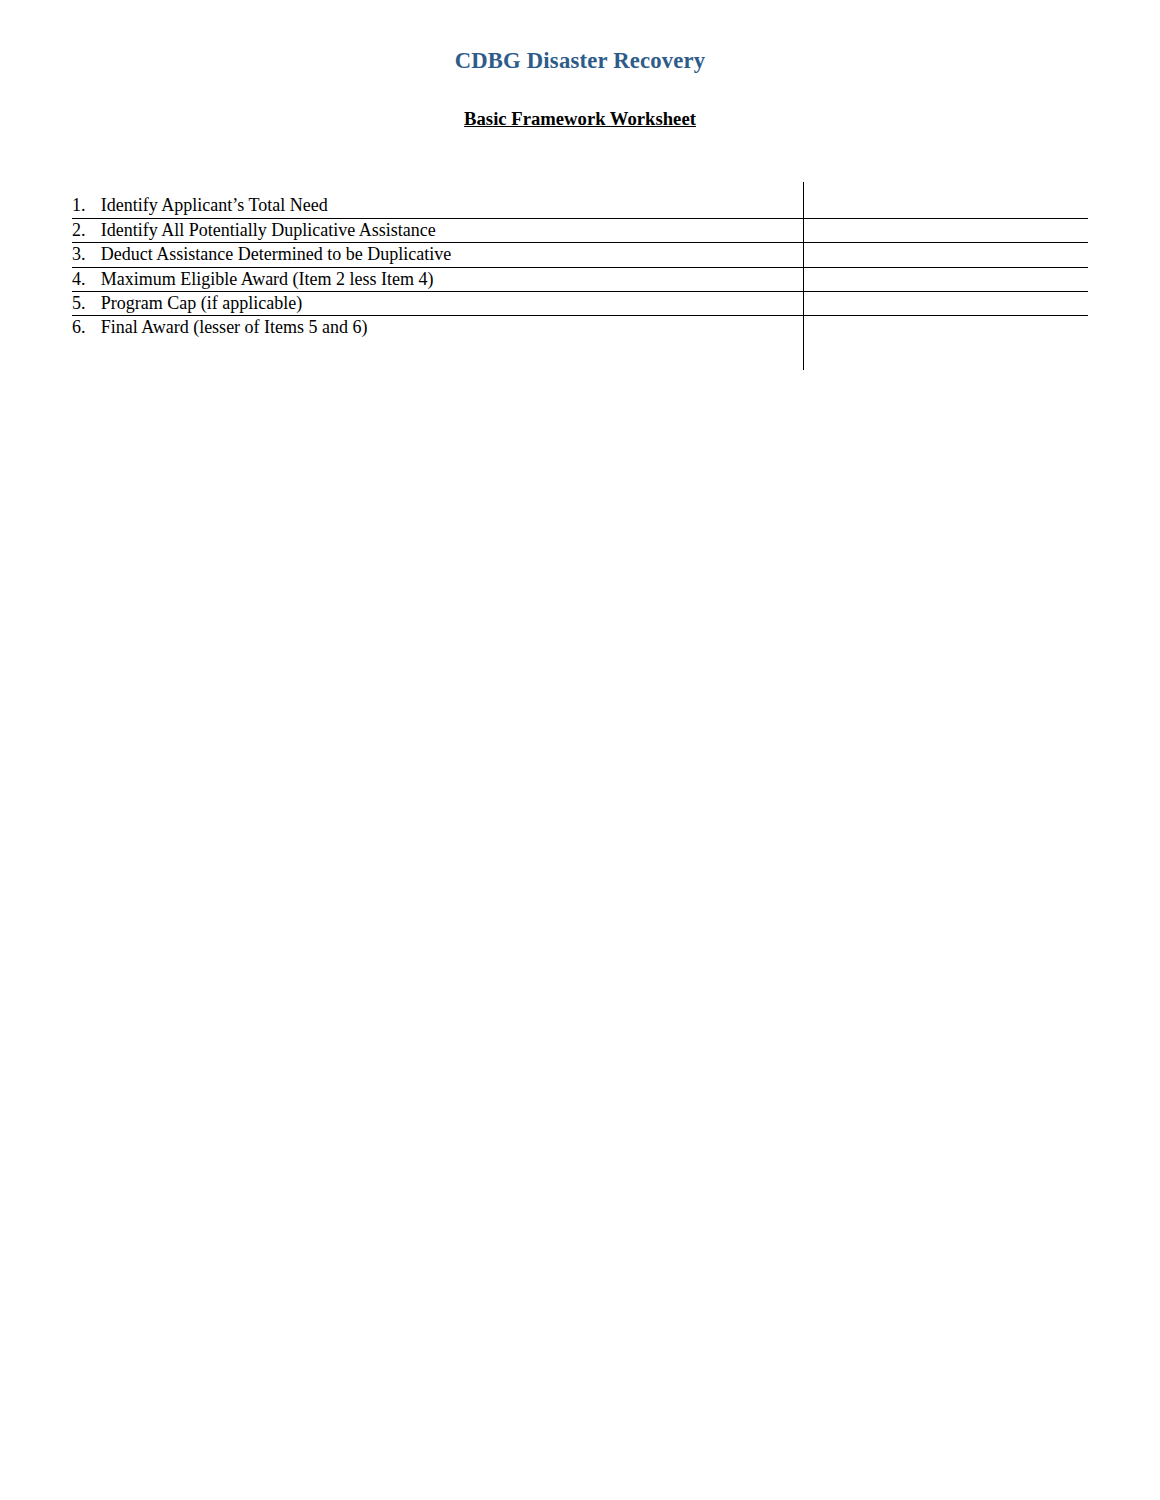CDBG Disaster Recovery
Basic Framework Worksheet
| 1. Identify Applicant’s Total Need | |
| 2. Identify All Potentially Duplicative Assistance | |
| 3. Deduct Assistance Determined to be Duplicative | |
| 4. Maximum Eligible Award (Item 2 less Item 4) | |
| 5. Program Cap (if applicable) | |
| 6. Final Award (lesser of Items 5 and 6) | |